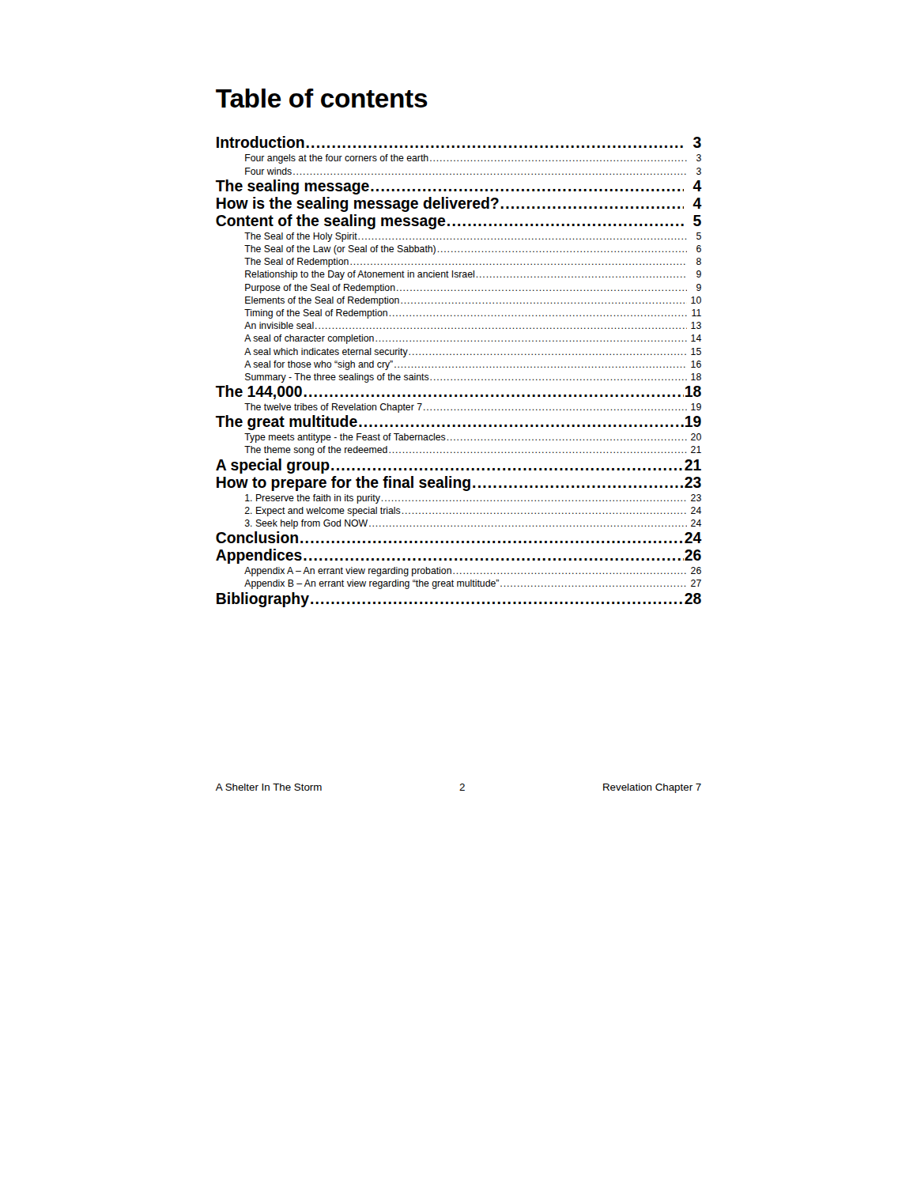Table of contents
Introduction .................................................................................................................. 3
Four angels at the four corners of the earth ............................................................................................................. 3
Four winds ................................................................................................................................................. 3
The sealing message ............................................................................................... 4
How is the sealing message delivered? ................................................................... 4
Content of the sealing message ............................................................................. 5
The Seal of the Holy Spirit ................................................................................................................................. 5
The Seal of the Law (or Seal of the Sabbath) .......................................................................................................... 6
The Seal of Redemption .................................................................................................................................... 8
Relationship to the Day of Atonement in ancient Israel ............................................................................................. 9
Purpose of the Seal of Redemption ....................................................................................................................... 9
Elements of the Seal of Redemption ................................................................................................................... 10
Timing of the Seal of Redemption ....................................................................................................................... 11
An invisible seal ............................................................................................................................................. 13
A seal of character completion ......................................................................................................................... 14
A seal which indicates eternal security ................................................................................................................. 15
A seal for those who “sigh and cry” ..................................................................................................................... 16
Summary - The three sealings of the saints ............................................................................................................. 18
The 144,000 ............................................................................................................. 18
The twelve tribes of Revelation Chapter 7 .............................................................................................................. 19
The great multitude ................................................................................................. 19
Type meets antitype - the Feast of Tabernacles ....................................................................................................... 20
The theme song of the redeemed ......................................................................................................................... 21
A special group ....................................................................................................... 21
How to prepare for the final sealing ....................................................................... 23
1. Preserve the faith in its purity ....................................................................................................................... 23
2. Expect and welcome special trials .................................................................................................................. 24
3. Seek help from God NOW ............................................................................................................................. 24
Conclusion ............................................................................................................... 24
Appendices .............................................................................................................. 26
Appendix A – An errant view regarding probation ................................................................................................. 26
Appendix B – An errant view regarding “the great multitude” ..................................................................................... 27
Bibliography ............................................................................................................. 28
A Shelter In The Storm 2 Revelation Chapter 7